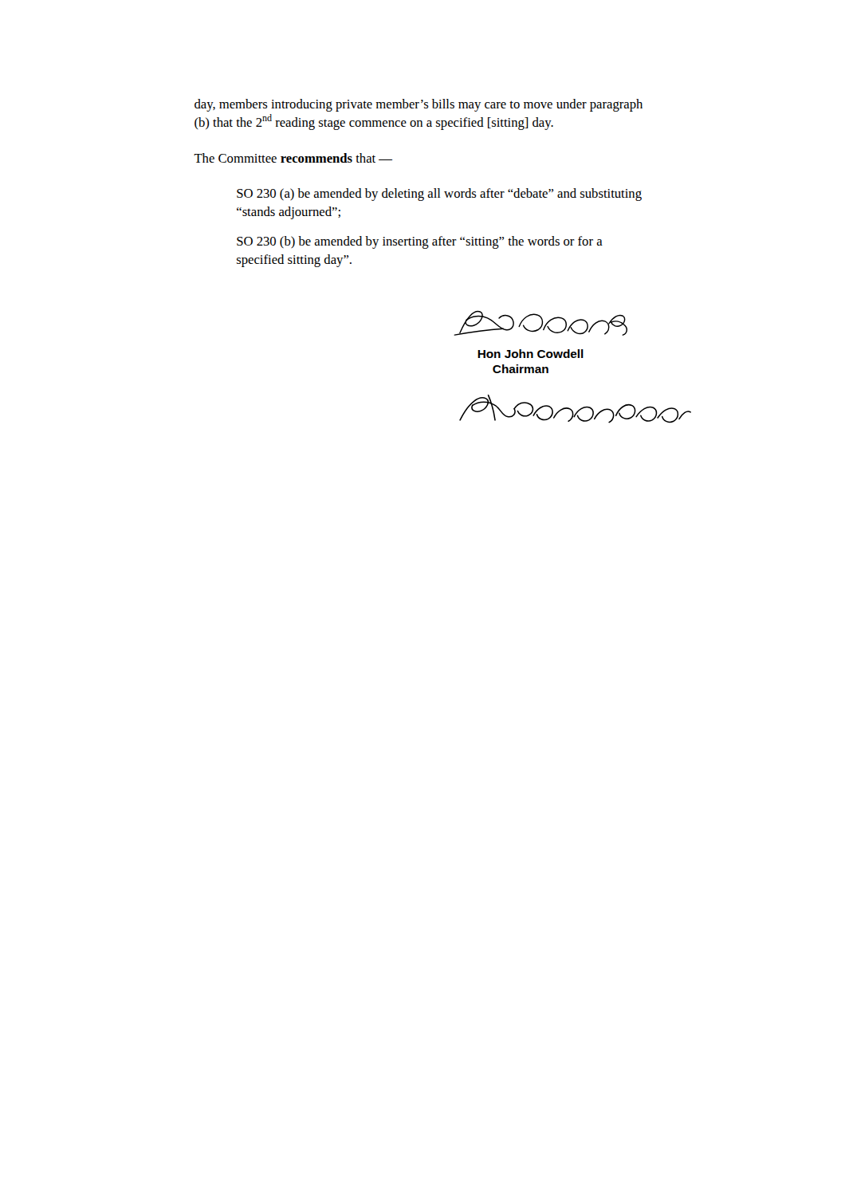day, members introducing private member’s bills may care to move under paragraph (b) that the 2nd reading stage commence on a specified [sitting] day.
The Committee recommends that —
SO 230 (a) be amended by deleting all words after “debate” and substituting “stands adjourned”;
SO 230 (b) be amended by inserting after “sitting” the words or for a specified sitting day”.
Hon John Cowdell
Chairman